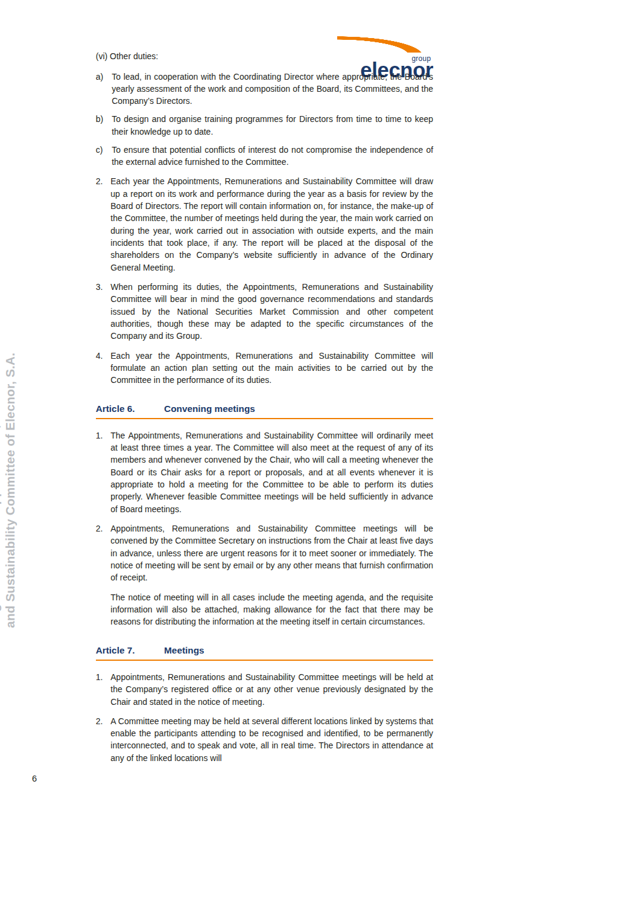group elecnor
Regulations of the Appointments, Remunerations and Sustainability Committee of Elecnor, S.A.
(vi) Other duties:
a) To lead, in cooperation with the Coordinating Director where appropriate, the Board’s yearly assessment of the work and composition of the Board, its Committees, and the Company’s Directors.
b) To design and organise training programmes for Directors from time to time to keep their knowledge up to date.
c) To ensure that potential conflicts of interest do not compromise the independence of the external advice furnished to the Committee.
2. Each year the Appointments, Remunerations and Sustainability Committee will draw up a report on its work and performance during the year as a basis for review by the Board of Directors. The report will contain information on, for instance, the make-up of the Committee, the number of meetings held during the year, the main work carried on during the year, work carried out in association with outside experts, and the main incidents that took place, if any. The report will be placed at the disposal of the shareholders on the Company’s website sufficiently in advance of the Ordinary General Meeting.
3. When performing its duties, the Appointments, Remunerations and Sustainability Committee will bear in mind the good governance recommendations and standards issued by the National Securities Market Commission and other competent authorities, though these may be adapted to the specific circumstances of the Company and its Group.
4. Each year the Appointments, Remunerations and Sustainability Committee will formulate an action plan setting out the main activities to be carried out by the Committee in the performance of its duties.
Article 6. Convening meetings
1. The Appointments, Remunerations and Sustainability Committee will ordinarily meet at least three times a year. The Committee will also meet at the request of any of its members and whenever convened by the Chair, who will call a meeting whenever the Board or its Chair asks for a report or proposals, and at all events whenever it is appropriate to hold a meeting for the Committee to be able to perform its duties properly. Whenever feasible Committee meetings will be held sufficiently in advance of Board meetings.
2. Appointments, Remunerations and Sustainability Committee meetings will be convened by the Committee Secretary on instructions from the Chair at least five days in advance, unless there are urgent reasons for it to meet sooner or immediately. The notice of meeting will be sent by email or by any other means that furnish confirmation of receipt.
The notice of meeting will in all cases include the meeting agenda, and the requisite information will also be attached, making allowance for the fact that there may be reasons for distributing the information at the meeting itself in certain circumstances.
Article 7. Meetings
1. Appointments, Remunerations and Sustainability Committee meetings will be held at the Company’s registered office or at any other venue previously designated by the Chair and stated in the notice of meeting.
2. A Committee meeting may be held at several different locations linked by systems that enable the participants attending to be recognised and identified, to be permanently interconnected, and to speak and vote, all in real time. The Directors in attendance at any of the linked locations will
6